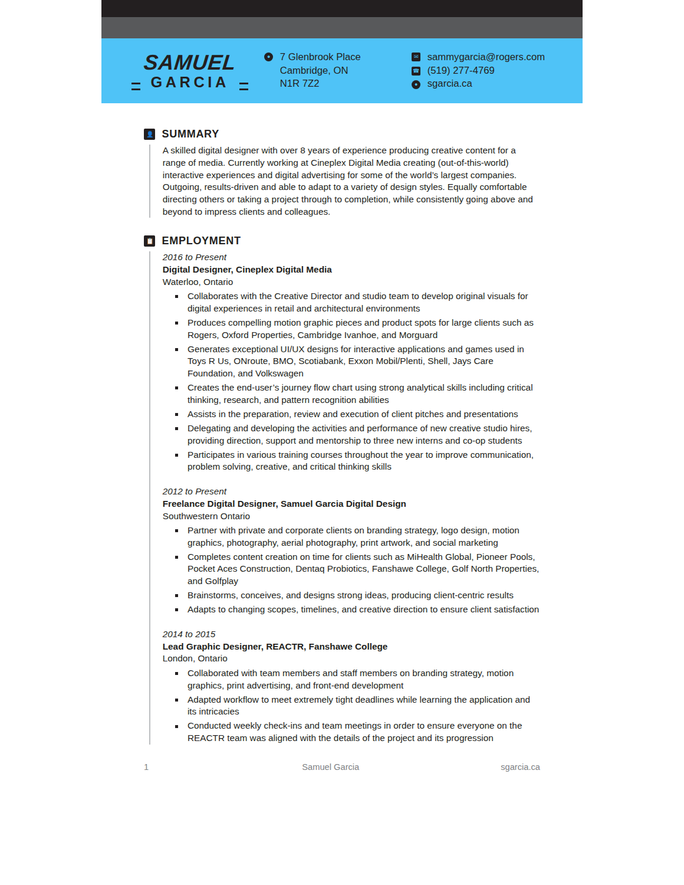SAMUEL GARCIA
●
7 Glenbrook Place
Cambridge, ON
N1R 7Z2
✉ ☎ ●
sammygarcia@rogers.com
(519) 277-4769
sgarcia.ca
👤
SUMMARY
A skilled digital designer with over 8 years of experience producing creative content for a range of media. Currently working at Cineplex Digital Media creating (out-of-this-world) interactive experiences and digital advertising for some of the world’s largest companies. Outgoing, results-driven and able to adapt to a variety of design styles. Equally comfortable directing others or taking a project through to completion, while consistently going above and beyond to impress clients and colleagues.
📋
EMPLOYMENT
2016 to Present
Digital Designer, Cineplex Digital Media
Waterloo, Ontario
Collaborates with the Creative Director and studio team to develop original visuals for digital experiences in retail and architectural environments
Produces compelling motion graphic pieces and product spots for large clients such as Rogers, Oxford Properties, Cambridge Ivanhoe, and Morguard
Generates exceptional UI/UX designs for interactive applications and games used in Toys R Us, ONroute, BMO, Scotiabank, Exxon Mobil/Plenti, Shell, Jays Care Foundation, and Volkswagen
Creates the end-user’s journey flow chart using strong analytical skills including critical thinking, research, and pattern recognition abilities
Assists in the preparation, review and execution of client pitches and presentations
Delegating and developing the activities and performance of new creative studio hires, providing direction, support and mentorship to three new interns and co-op students
Participates in various training courses throughout the year to improve communication, problem solving, creative, and critical thinking skills
2012 to Present
Freelance Digital Designer, Samuel Garcia Digital Design
Southwestern Ontario
Partner with private and corporate clients on branding strategy, logo design, motion graphics, photography, aerial photography, print artwork, and social marketing
Completes content creation on time for clients such as MiHealth Global, Pioneer Pools, Pocket Aces Construction, Dentaq Probiotics, Fanshawe College, Golf North Properties, and Golfplay
Brainstorms, conceives, and designs strong ideas, producing client-centric results
Adapts to changing scopes, timelines, and creative direction to ensure client satisfaction
2014 to 2015
Lead Graphic Designer, REACTR, Fanshawe College
London, Ontario
Collaborated with team members and staff members on branding strategy, motion graphics, print advertising, and front-end development
Adapted workflow to meet extremely tight deadlines while learning the application and its intricacies
Conducted weekly check-ins and team meetings in order to ensure everyone on the REACTR team was aligned with the details of the project and its progression
1
Samuel Garcia
sgarcia.ca